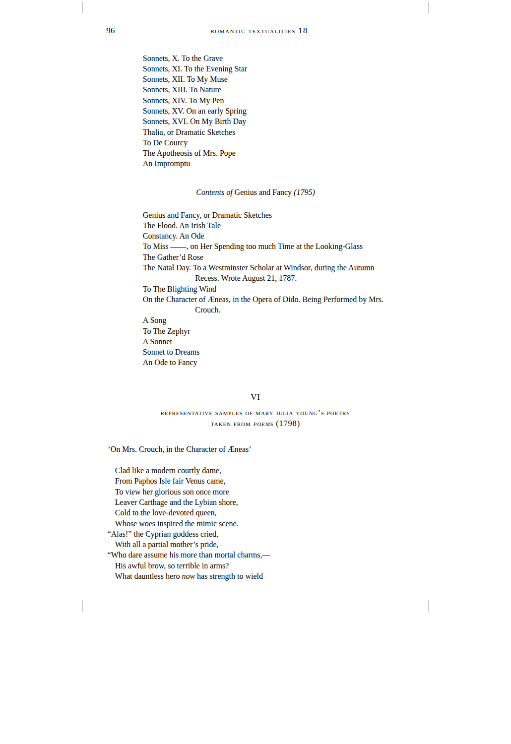96
Romantic Textualities 18
Sonnets, X. To the Grave
Sonnets, XI. To the Evening Star
Sonnets, XII. To My Muse
Sonnets, XIII. To Nature
Sonnets, XIV. To My Pen
Sonnets, XV. On an early Spring
Sonnets, XVI. On My Birth Day
Thalia, or Dramatic Sketches
To De Courcy
The Apotheosis of Mrs. Pope
An Impromptu
Contents of Genius and Fancy (1795)
Genius and Fancy, or Dramatic Sketches
The Flood. An Irish Tale
Constancy. An Ode
To Miss ——, on Her Spending too much Time at the Looking-Glass
The Gather’d Rose
The Natal Day. To a Westminster Scholar at Windsor, during the AutumnRecess. Wrote August 21, 1787.
To The Blighting Wind
On the Character of Æneas, in the Opera of Dido. Being Performed by Mrs.Crouch.
A Song
To The Zephyr
A Sonnet
Sonnet to Dreams
An Ode to Fancy
VI
Representative Samples of Mary Julia Young’s Poetry
Taken from Poems (1798)
‘On Mrs. Crouch, in the Character of Æneas’
Clad like a modern courtly dame, From Paphos Isle fair Venus came, To view her glorious son once more Leaver Carthage and the Lybian shore, Cold to the love-devoted queen, Whose woes inspired the mimic scene. “Alas!” the Cyprian goddess cried, With all a partial mother’s pride, “Who dare assume his more than mortal charms,— His awful brow, so terrible in arms? What dauntless hero now has strength to wield